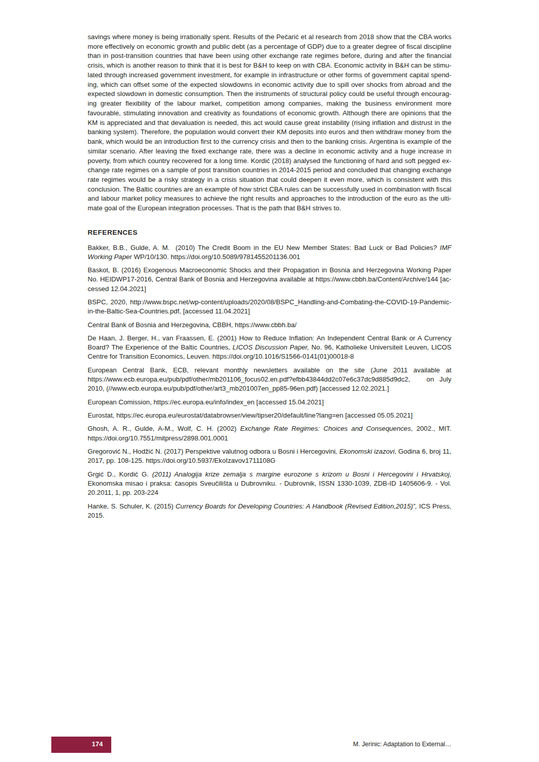savings where money is being irrationally spent. Results of the Pečarić et al research from 2018 show that the CBA works more effectively on economic growth and public debt (as a percentage of GDP) due to a greater degree of fiscal discipline than in post-transition countries that have been using other exchange rate regimes before, during and after the financial crisis, which is another reason to think that it is best for B&H to keep on with CBA. Economic activity in B&H can be stimulated through increased government investment, for example in infrastructure or other forms of government capital spending, which can offset some of the expected slowdowns in economic activity due to spill over shocks from abroad and the expected slowdown in domestic consumption. Then the instruments of structural policy could be useful through encouraging greater flexibility of the labour market, competition among companies, making the business environment more favourable, stimulating innovation and creativity as foundations of economic growth. Although there are opinions that the KM is appreciated and that devaluation is needed, this act would cause great instability (rising inflation and distrust in the banking system). Therefore, the population would convert their KM deposits into euros and then withdraw money from the bank, which would be an introduction first to the currency crisis and then to the banking crisis. Argentina is example of the similar scenario. After leaving the fixed exchange rate, there was a decline in economic activity and a huge increase in poverty, from which country recovered for a long time. Kordić (2018) analysed the functioning of hard and soft pegged exchange rate regimes on a sample of post transition countries in 2014-2015 period and concluded that changing exchange rate regimes would be a risky strategy in a crisis situation that could deepen it even more, which is consistent with this conclusion. The Baltic countries are an example of how strict CBA rules can be successfully used in combination with fiscal and labour market policy measures to achieve the right results and approaches to the introduction of the euro as the ultimate goal of the European integration processes. That is the path that B&H strives to.
REFERENCES
Bakker, B.B., Gulde, A. M. (2010) The Credit Boom in the EU New Member States: Bad Luck or Bad Policies? IMF Working Paper WP/10/130. https://doi.org/10.5089/9781455201136.001
Baskot, B. (2016) Exogenous Macroeconomic Shocks and their Propagation in Bosnia and Herzegovina Working Paper No. HEIDWP17-2016, Central Bank of Bosnia and Herzegovina available at https://www.cbbh.ba/Content/Archive/144 [accessed 12.04.2021]
BSPC, 2020, http://www.bspc.net/wp-content/uploads/2020/08/BSPC_Handling-and-Combating-the-COVID-19-Pandemic-in-the-Baltic-Sea-Countries.pdf, [accessed 11.04.2021]
Central Bank of Bosnia and Herzegovina, CBBH, https://www.cbbh.ba/
De Haan, J. Berger, H., van Fraassen, E. (2001) How to Reduce Inflation: An Independent Central Bank or A Currency Board? The Experience of the Baltic Countries, LICOS Discussion Paper, No. 96, Katholieke Universiteit Leuven, LICOS Centre for Transition Economics, Leuven. https://doi.org/10.1016/S1566-0141(01)00018-8
European Central Bank, ECB, relevant monthly newsletters available on the site (June 2011 available at https://www.ecb.europa.eu/pub/pdf/other/mb201106_focus02.en.pdf?efbb43844dd2c07e6c37dc9d885d9dc2, on July 2010, (//www.ecb.europa.eu/pub/pdf/other/art3_mb201007en_pp85-96en.pdf) [accessed 12.02.2021.]
European Comission, https://ec.europa.eu/info/index_en [accessed 15.04.2021]
Eurostat, https://ec.europa.eu/eurostat/databrowser/view/tipser20/default/line?lang=en [accessed 05.05.2021]
Ghosh, A. R., Gulde, A-M., Wolf, C. H. (2002) Exchange Rate Regimes: Choices and Consequences, 2002., MIT. https://doi.org/10.7551/mitpress/2898.001.0001
Gregorović N., Hodžić N. (2017) Perspektive valutnog odbora u Bosni i Hercegovini, Ekonomski izazovi, Godina 6, broj 11, 2017, pp. 108-125. https://doi.org/10.5937/EkoIzavov1711108G
Grgić D., Kordić G. (2011) Analogija krize zemalja s margine eurozone s krizom u Bosni i Hercegovini i Hrvatskoj, Ekonomska misao i praksa: časopis Sveučilišta u Dubrovniku. - Dubrovnik, ISSN 1330-1039, ZDB-ID 1405606-9. - Vol. 20.2011, 1, pp. 203-224
Hanke, S. Schuler, K. (2015) Currency Boards for Developing Countries: A Handbook (Revised Edition,2015)”, ICS Press, 2015.
174
M. Jerinic: Adaptation to External…